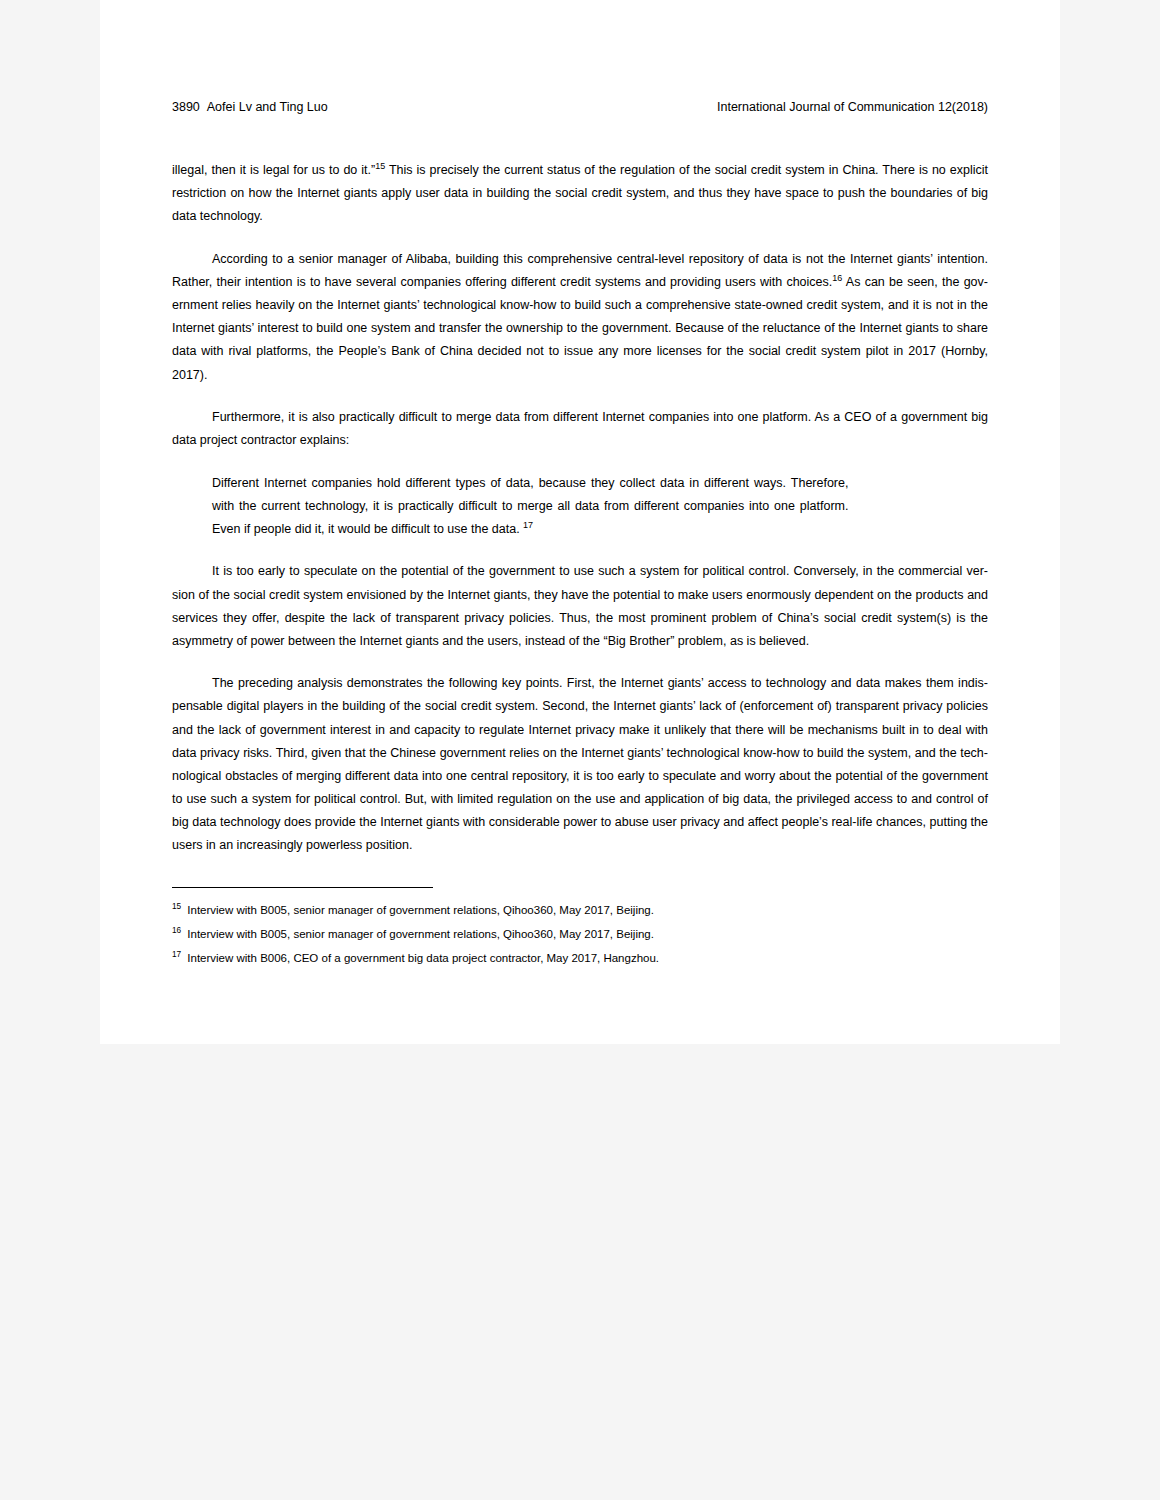3890 Aofei Lv and Ting Luo International Journal of Communication 12(2018)
illegal, then it is legal for us to do it.”15 This is precisely the current status of the regulation of the social credit system in China. There is no explicit restriction on how the Internet giants apply user data in building the social credit system, and thus they have space to push the boundaries of big data technology.
According to a senior manager of Alibaba, building this comprehensive central-level repository of data is not the Internet giants’ intention. Rather, their intention is to have several companies offering different credit systems and providing users with choices.16 As can be seen, the government relies heavily on the Internet giants’ technological know-how to build such a comprehensive state-owned credit system, and it is not in the Internet giants’ interest to build one system and transfer the ownership to the government. Because of the reluctance of the Internet giants to share data with rival platforms, the People’s Bank of China decided not to issue any more licenses for the social credit system pilot in 2017 (Hornby, 2017).
Furthermore, it is also practically difficult to merge data from different Internet companies into one platform. As a CEO of a government big data project contractor explains:
Different Internet companies hold different types of data, because they collect data in different ways. Therefore, with the current technology, it is practically difficult to merge all data from different companies into one platform. Even if people did it, it would be difficult to use the data. 17
It is too early to speculate on the potential of the government to use such a system for political control. Conversely, in the commercial version of the social credit system envisioned by the Internet giants, they have the potential to make users enormously dependent on the products and services they offer, despite the lack of transparent privacy policies. Thus, the most prominent problem of China’s social credit system(s) is the asymmetry of power between the Internet giants and the users, instead of the “Big Brother” problem, as is believed.
The preceding analysis demonstrates the following key points. First, the Internet giants’ access to technology and data makes them indispensable digital players in the building of the social credit system. Second, the Internet giants’ lack of (enforcement of) transparent privacy policies and the lack of government interest in and capacity to regulate Internet privacy make it unlikely that there will be mechanisms built in to deal with data privacy risks. Third, given that the Chinese government relies on the Internet giants’ technological know-how to build the system, and the technological obstacles of merging different data into one central repository, it is too early to speculate and worry about the potential of the government to use such a system for political control. But, with limited regulation on the use and application of big data, the privileged access to and control of big data technology does provide the Internet giants with considerable power to abuse user privacy and affect people’s real-life chances, putting the users in an increasingly powerless position.
15 Interview with B005, senior manager of government relations, Qihoo360, May 2017, Beijing.
16 Interview with B005, senior manager of government relations, Qihoo360, May 2017, Beijing.
17 Interview with B006, CEO of a government big data project contractor, May 2017, Hangzhou.